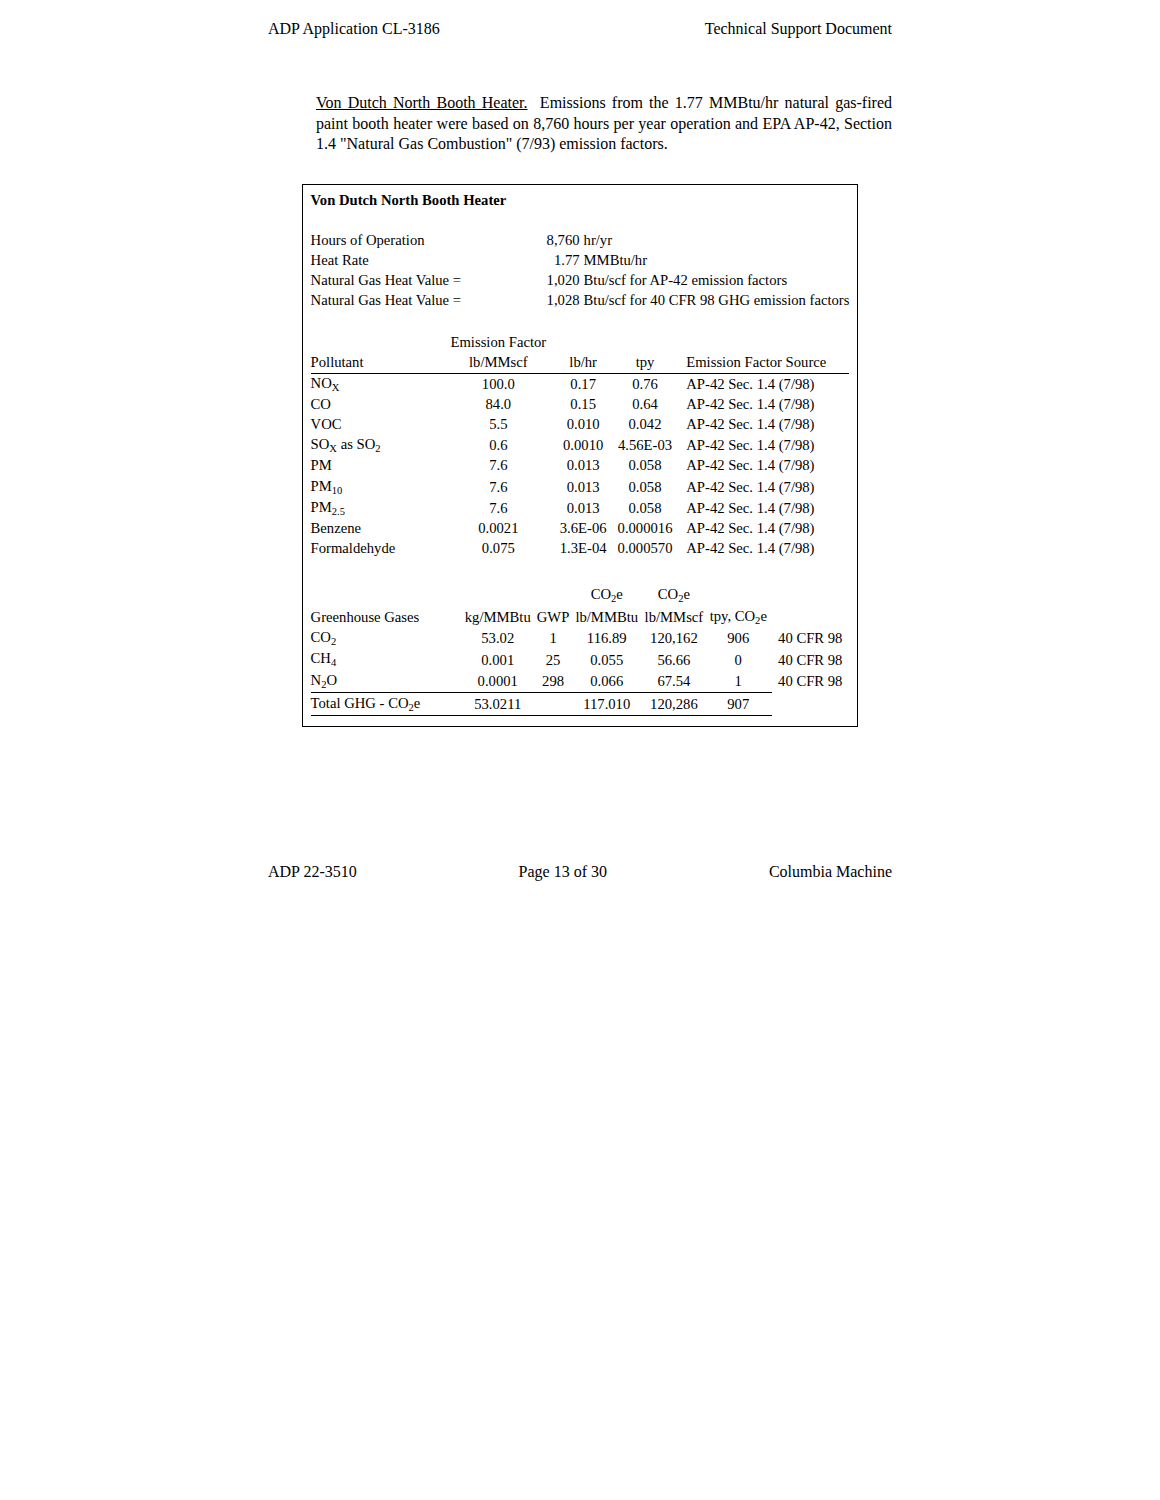ADP Application CL-3186 Technical Support Document
Von Dutch North Booth Heater. Emissions from the 1.77 MMBtu/hr natural gas-fired paint booth heater were based on 8,760 hours per year operation and EPA AP-42, Section 1.4 "Natural Gas Combustion" (7/93) emission factors.
Von Dutch North Booth Heater
| Hours of Operation | 8,760 | hr/yr |
| Heat Rate | 1.77 | MMBtu/hr |
| Natural Gas Heat Value = | 1,020 | Btu/scf for AP-42 emission factors |
| Natural Gas Heat Value = | 1,028 | Btu/scf for 40 CFR 98 GHG emission factors |
| | Emission Factor | | | |
| --- | --- | --- | --- | --- |
| Pollutant | lb/MMscf | lb/hr | tpy | Emission Factor Source |
| NO X | 100.0 | 0.17 | 0.76 | AP-42 Sec. 1.4 (7/98) |
| CO | 84.0 | 0.15 | 0.64 | AP-42 Sec. 1.4 (7/98) |
| VOC | 5.5 | 0.010 | 0.042 | AP-42 Sec. 1.4 (7/98) |
| SO X as SO 2 | 0.6 | 0.0010 | 4.56E-03 | AP-42 Sec. 1.4 (7/98) |
| PM | 7.6 | 0.013 | 0.058 | AP-42 Sec. 1.4 (7/98) |
| PM 10 | 7.6 | 0.013 | 0.058 | AP-42 Sec. 1.4 (7/98) |
| PM 2.5 | 7.6 | 0.013 | 0.058 | AP-42 Sec. 1.4 (7/98) |
| Benzene | 0.0021 | 3.6E-06 | 0.000016 | AP-42 Sec. 1.4 (7/98) |
| Formaldehyde | 0.075 | 1.3E-04 | 0.000570 | AP-42 Sec. 1.4 (7/98) |
| | | | CO 2 e | CO 2 e | | |
| --- | --- | --- | --- | --- | --- | --- |
| Greenhouse Gases | kg/MMBtu | GWP | lb/MMBtu | lb/MMscf | tpy, CO 2 e | |
| CO 2 | 53.02 | 1 | 116.89 | 120,162 | 906 | 40 CFR 98 |
| CH 4 | 0.001 | 25 | 0.055 | 56.66 | 0 | 40 CFR 98 |
| N 2 O | 0.0001 | 298 | 0.066 | 67.54 | 1 | 40 CFR 98 |
| Total GHG - CO 2 e | 53.0211 | | 117.010 | 120,286 | 907 | |
ADP 22-3510 Page 13 of 30 Columbia Machine